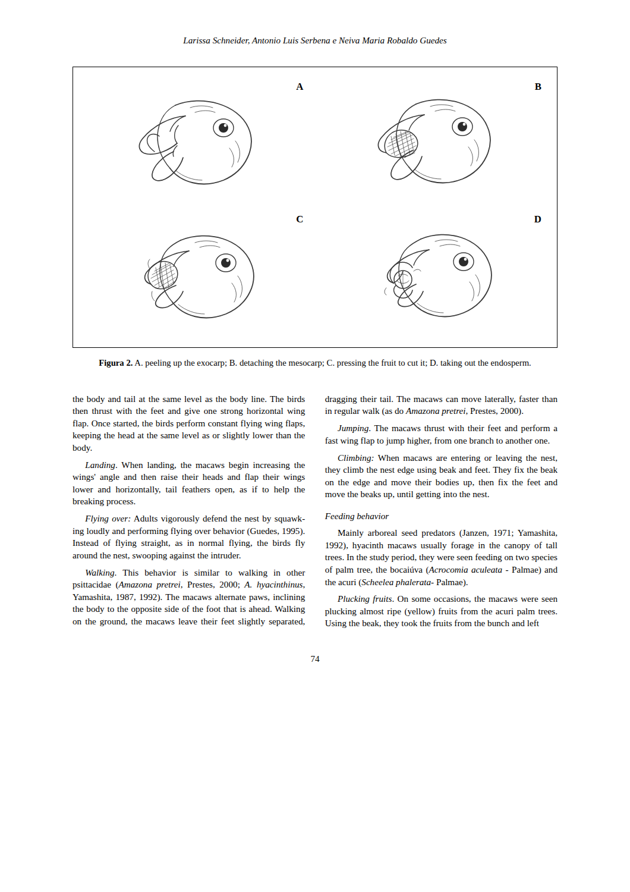Larissa Schneider, Antonio Luis Serbena e Neiva Maria Robaldo Guedes
A
B
C
D
Figura 2. A. peeling up the exocarp; B. detaching the mesocarp; C. pressing the fruit to cut it; D. taking out the endosperm.
the body and tail at the same level as the body line. The birds then thrust with the feet and give one strong horizontal wing flap. Once started, the birds perform constant flying wing flaps, keeping the head at the same level as or slightly lower than the body.
Landing. When landing, the macaws begin increasing the wings' angle and then raise their heads and flap their wings lower and horizontally, tail feathers open, as if to help the breaking process.
Flying over: Adults vigorously defend the nest by squawking loudly and performing flying over behavior (Guedes, 1995). Instead of flying straight, as in normal flying, the birds fly around the nest, swooping against the intruder.
Walking. This behavior is similar to walking in other psittacidae (Amazona pretrei, Prestes, 2000; A. hyacinthinus, Yamashita, 1987, 1992). The macaws alternate paws, inclining the body to the opposite side of the foot that is ahead. Walking on the ground, the macaws leave their feet slightly separated, dragging their tail. The macaws can move laterally, faster than in regular walk (as do Amazona pretrei, Prestes, 2000).
Jumping. The macaws thrust with their feet and perform a fast wing flap to jump higher, from one branch to another one.
Climbing: When macaws are entering or leaving the nest, they climb the nest edge using beak and feet. They fix the beak on the edge and move their bodies up, then fix the feet and move the beaks up, until getting into the nest.
Feeding behavior
Mainly arboreal seed predators (Janzen, 1971; Yamashita, 1992), hyacinth macaws usually forage in the canopy of tall trees. In the study period, they were seen feeding on two species of palm tree, the bocaiúva (Acrocomia aculeata - Palmae) and the acuri (Scheelea phalerata- Palmae).
Plucking fruits. On some occasions, the macaws were seen plucking almost ripe (yellow) fruits from the acuri palm trees. Using the beak, they took the fruits from the bunch and left
74